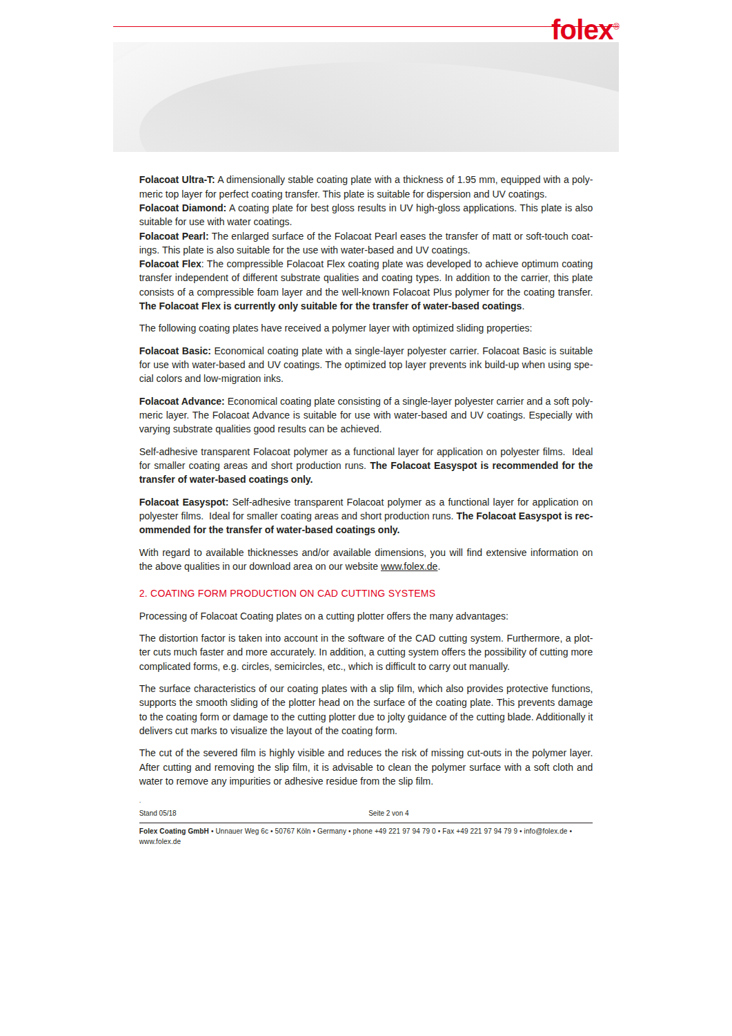folex®
Folacoat Ultra-T: A dimensionally stable coating plate with a thickness of 1.95 mm, equipped with a polymeric top layer for perfect coating transfer. This plate is suitable for dispersion and UV coatings.
Folacoat Diamond: A coating plate for best gloss results in UV high-gloss applications. This plate is also suitable for use with water coatings.
Folacoat Pearl: The enlarged surface of the Folacoat Pearl eases the transfer of matt or soft-touch coatings. This plate is also suitable for the use with water-based and UV coatings.
Folacoat Flex: The compressible Folacoat Flex coating plate was developed to achieve optimum coating transfer independent of different substrate qualities and coating types. In addition to the carrier, this plate consists of a compressible foam layer and the well-known Folacoat Plus polymer for the coating transfer. The Folacoat Flex is currently only suitable for the transfer of water-based coatings.
The following coating plates have received a polymer layer with optimized sliding properties:
Folacoat Basic: Economical coating plate with a single-layer polyester carrier. Folacoat Basic is suitable for use with water-based and UV coatings. The optimized top layer prevents ink build-up when using special colors and low-migration inks.
Folacoat Advance: Economical coating plate consisting of a single-layer polyester carrier and a soft polymeric layer. The Folacoat Advance is suitable for use with water-based and UV coatings. Especially with varying substrate qualities good results can be achieved.
Self-adhesive transparent Folacoat polymer as a functional layer for application on polyester films. Ideal for smaller coating areas and short production runs. The Folacoat Easyspot is recommended for the transfer of water-based coatings only.
Folacoat Easyspot: Self-adhesive transparent Folacoat polymer as a functional layer for application on polyester films. Ideal for smaller coating areas and short production runs. The Folacoat Easyspot is recommended for the transfer of water-based coatings only.
With regard to available thicknesses and/or available dimensions, you will find extensive information on the above qualities in our download area on our website www.folex.de.
2. Coating form production on CAD cutting systems
Processing of Folacoat Coating plates on a cutting plotter offers the many advantages:
The distortion factor is taken into account in the software of the CAD cutting system. Furthermore, a plotter cuts much faster and more accurately. In addition, a cutting system offers the possibility of cutting more complicated forms, e.g. circles, semicircles, etc., which is difficult to carry out manually.
The surface characteristics of our coating plates with a slip film, which also provides protective functions, supports the smooth sliding of the plotter head on the surface of the coating plate. This prevents damage to the coating form or damage to the cutting plotter due to jolty guidance of the cutting blade. Additionally it delivers cut marks to visualize the layout of the coating form.
The cut of the severed film is highly visible and reduces the risk of missing cut-outs in the polymer layer. After cutting and removing the slip film, it is advisable to clean the polymer surface with a soft cloth and water to remove any impurities or adhesive residue from the slip film.
.
Stand 05/18
Seite 2 von 4
Folex Coating GmbH • Unnauer Weg 6c • 50767 Köln • Germany • phone +49 221 97 94 79 0 • Fax +49 221 97 94 79 9 • info@folex.de • www.folex.de